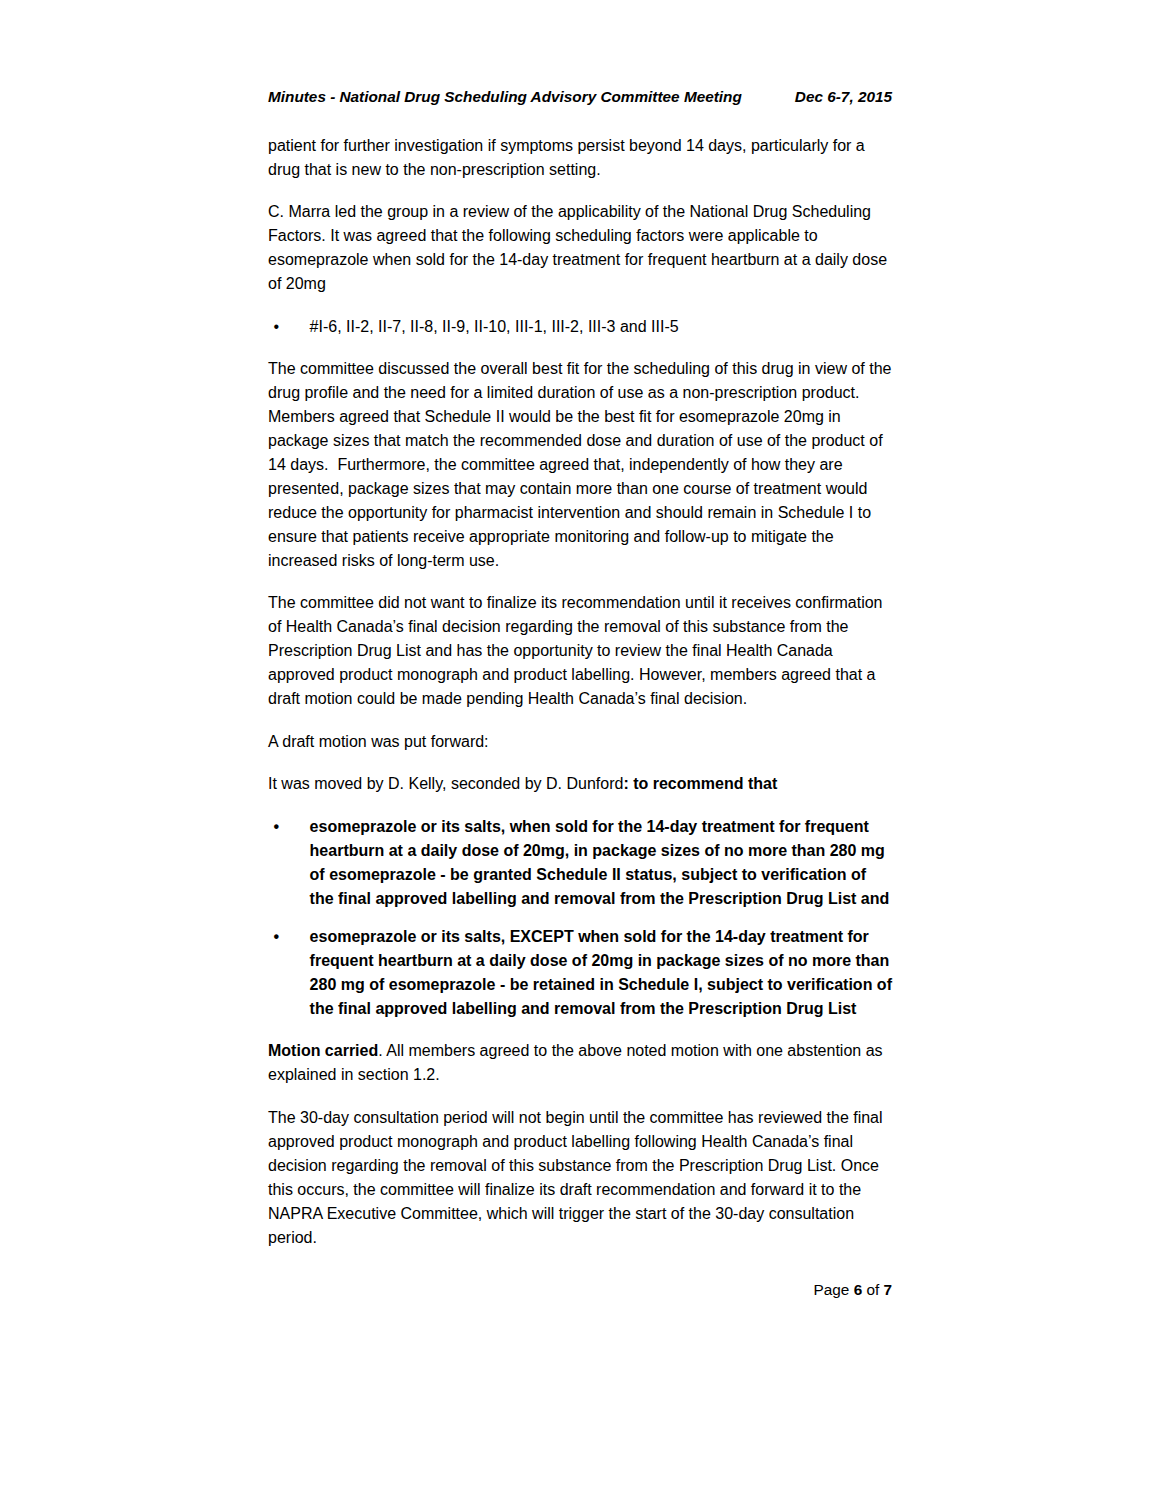Minutes - National Drug Scheduling Advisory Committee Meeting Dec 6-7, 2015
patient for further investigation if symptoms persist beyond 14 days, particularly for a drug that is new to the non-prescription setting.
C. Marra led the group in a review of the applicability of the National Drug Scheduling Factors. It was agreed that the following scheduling factors were applicable to esomeprazole when sold for the 14-day treatment for frequent heartburn at a daily dose of 20mg
#I-6, II-2, II-7, II-8, II-9, II-10, III-1, III-2, III-3 and III-5
The committee discussed the overall best fit for the scheduling of this drug in view of the drug profile and the need for a limited duration of use as a non-prescription product. Members agreed that Schedule II would be the best fit for esomeprazole 20mg in package sizes that match the recommended dose and duration of use of the product of 14 days. Furthermore, the committee agreed that, independently of how they are presented, package sizes that may contain more than one course of treatment would reduce the opportunity for pharmacist intervention and should remain in Schedule I to ensure that patients receive appropriate monitoring and follow-up to mitigate the increased risks of long-term use.
The committee did not want to finalize its recommendation until it receives confirmation of Health Canada’s final decision regarding the removal of this substance from the Prescription Drug List and has the opportunity to review the final Health Canada approved product monograph and product labelling. However, members agreed that a draft motion could be made pending Health Canada’s final decision.
A draft motion was put forward:
It was moved by D. Kelly, seconded by D. Dunford: to recommend that
esomeprazole or its salts, when sold for the 14-day treatment for frequent heartburn at a daily dose of 20mg, in package sizes of no more than 280 mg of esomeprazole - be granted Schedule II status, subject to verification of the final approved labelling and removal from the Prescription Drug List and
esomeprazole or its salts, EXCEPT when sold for the 14-day treatment for frequent heartburn at a daily dose of 20mg in package sizes of no more than 280 mg of esomeprazole - be retained in Schedule I, subject to verification of the final approved labelling and removal from the Prescription Drug List
Motion carried. All members agreed to the above noted motion with one abstention as explained in section 1.2.
The 30-day consultation period will not begin until the committee has reviewed the final approved product monograph and product labelling following Health Canada’s final decision regarding the removal of this substance from the Prescription Drug List. Once this occurs, the committee will finalize its draft recommendation and forward it to the NAPRA Executive Committee, which will trigger the start of the 30-day consultation period.
Page 6 of 7